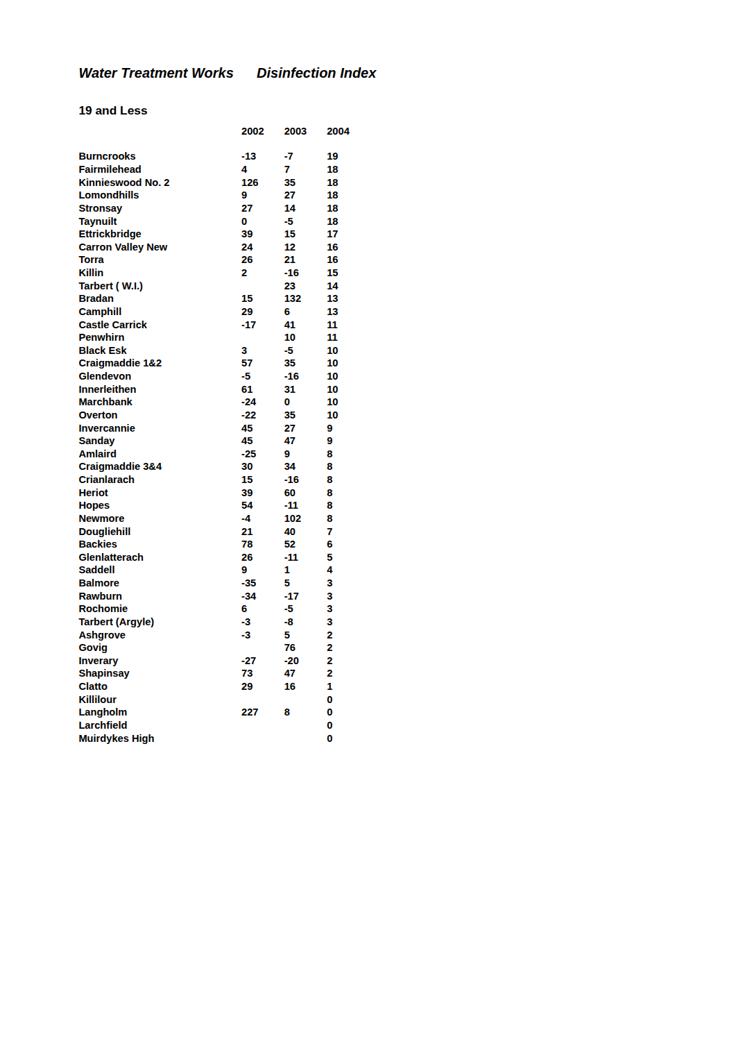Water Treatment Works Disinfection Index
19 and Less
| | 2002 | 2003 | 2004 |
| --- | --- | --- | --- |
| Burncrooks | -13 | -7 | 19 |
| Fairmilehead | 4 | 7 | 18 |
| Kinnieswood No. 2 | 126 | 35 | 18 |
| Lomondhills | 9 | 27 | 18 |
| Stronsay | 27 | 14 | 18 |
| Taynuilt | 0 | -5 | 18 |
| Ettrickbridge | 39 | 15 | 17 |
| Carron Valley New | 24 | 12 | 16 |
| Torra | 26 | 21 | 16 |
| Killin | 2 | -16 | 15 |
| Tarbert ( W.I.) | | 23 | 14 |
| Bradan | 15 | 132 | 13 |
| Camphill | 29 | 6 | 13 |
| Castle Carrick | -17 | 41 | 11 |
| Penwhirn | | 10 | 11 |
| Black Esk | 3 | -5 | 10 |
| Craigmaddie 1&2 | 57 | 35 | 10 |
| Glendevon | -5 | -16 | 10 |
| Innerleithen | 61 | 31 | 10 |
| Marchbank | -24 | 0 | 10 |
| Overton | -22 | 35 | 10 |
| Invercannie | 45 | 27 | 9 |
| Sanday | 45 | 47 | 9 |
| Amlaird | -25 | 9 | 8 |
| Craigmaddie 3&4 | 30 | 34 | 8 |
| Crianlarach | 15 | -16 | 8 |
| Heriot | 39 | 60 | 8 |
| Hopes | 54 | -11 | 8 |
| Newmore | -4 | 102 | 8 |
| Dougliehill | 21 | 40 | 7 |
| Backies | 78 | 52 | 6 |
| Glenlatterach | 26 | -11 | 5 |
| Saddell | 9 | 1 | 4 |
| Balmore | -35 | 5 | 3 |
| Rawburn | -34 | -17 | 3 |
| Rochomie | 6 | -5 | 3 |
| Tarbert (Argyle) | -3 | -8 | 3 |
| Ashgrove | -3 | 5 | 2 |
| Govig | | 76 | 2 |
| Inverary | -27 | -20 | 2 |
| Shapinsay | 73 | 47 | 2 |
| Clatto | 29 | 16 | 1 |
| Killilour | | | 0 |
| Langholm | 227 | 8 | 0 |
| Larchfield | | | 0 |
| Muirdykes High | | | 0 |